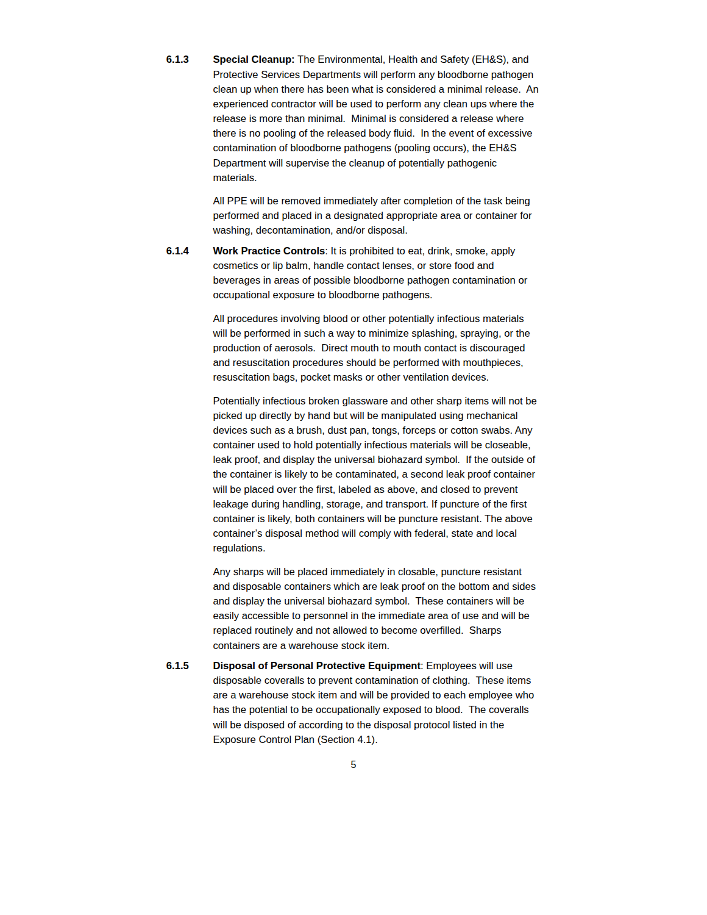6.1.3
Special Cleanup: The Environmental, Health and Safety (EH&S), and Protective Services Departments will perform any bloodborne pathogen clean up when there has been what is considered a minimal release. An experienced contractor will be used to perform any clean ups where the release is more than minimal. Minimal is considered a release where there is no pooling of the released body fluid. In the event of excessive contamination of bloodborne pathogens (pooling occurs), the EH&S Department will supervise the cleanup of potentially pathogenic materials.
All PPE will be removed immediately after completion of the task being performed and placed in a designated appropriate area or container for washing, decontamination, and/or disposal.
6.1.4
Work Practice Controls: It is prohibited to eat, drink, smoke, apply cosmetics or lip balm, handle contact lenses, or store food and beverages in areas of possible bloodborne pathogen contamination or occupational exposure to bloodborne pathogens.
All procedures involving blood or other potentially infectious materials will be performed in such a way to minimize splashing, spraying, or the production of aerosols. Direct mouth to mouth contact is discouraged and resuscitation procedures should be performed with mouthpieces, resuscitation bags, pocket masks or other ventilation devices.
Potentially infectious broken glassware and other sharp items will not be picked up directly by hand but will be manipulated using mechanical devices such as a brush, dust pan, tongs, forceps or cotton swabs. Any container used to hold potentially infectious materials will be closeable, leak proof, and display the universal biohazard symbol. If the outside of the container is likely to be contaminated, a second leak proof container will be placed over the first, labeled as above, and closed to prevent leakage during handling, storage, and transport. If puncture of the first container is likely, both containers will be puncture resistant. The above container’s disposal method will comply with federal, state and local regulations.
Any sharps will be placed immediately in closable, puncture resistant and disposable containers which are leak proof on the bottom and sides and display the universal biohazard symbol. These containers will be easily accessible to personnel in the immediate area of use and will be replaced routinely and not allowed to become overfilled. Sharps containers are a warehouse stock item.
6.1.5
Disposal of Personal Protective Equipment: Employees will use disposable coveralls to prevent contamination of clothing. These items are a warehouse stock item and will be provided to each employee who has the potential to be occupationally exposed to blood. The coveralls will be disposed of according to the disposal protocol listed in the Exposure Control Plan (Section 4.1).
5